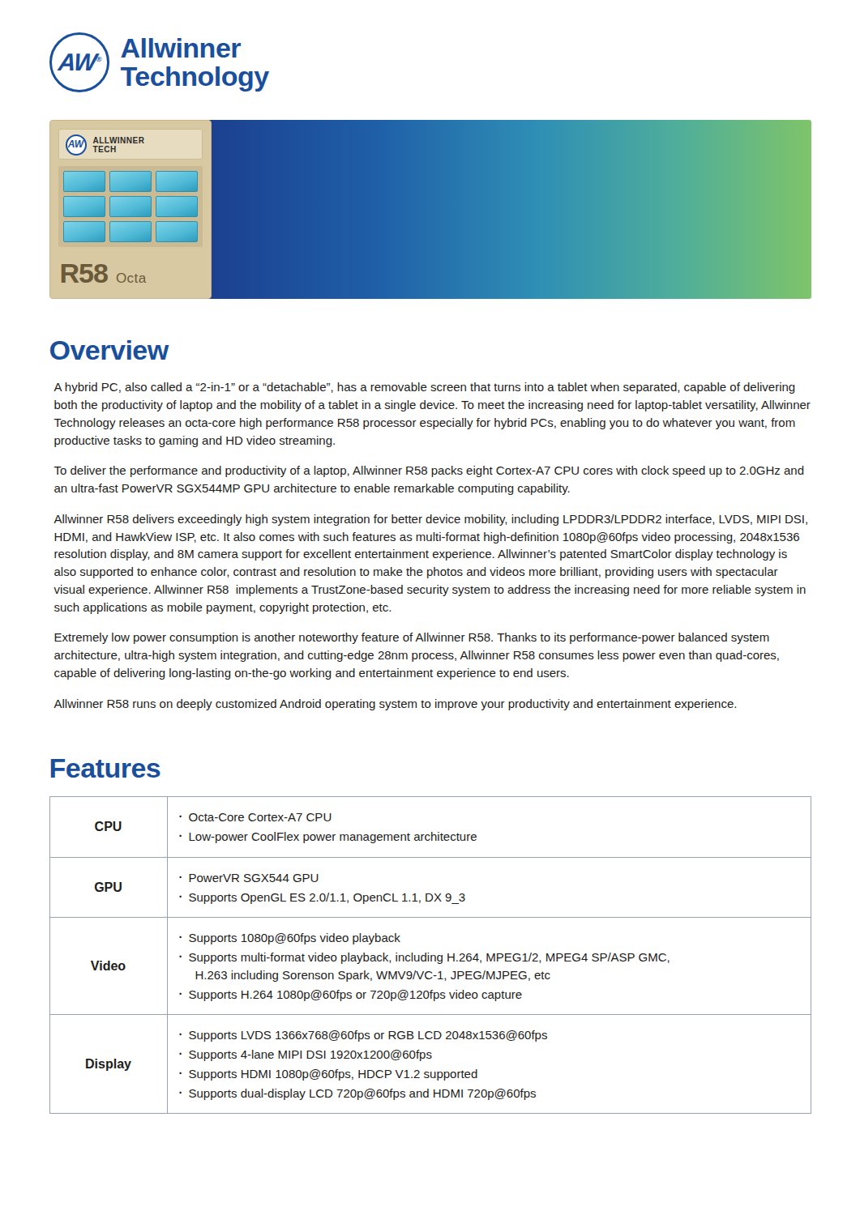AW®
Allwinner
Technology
AW
ALLWINNER
TECH
R58 Octa
Overview
A hybrid PC, also called a “2-in-1” or a “detachable”, has a removable screen that turns into a tablet when separated, capable of delivering both the productivity of laptop and the mobility of a tablet in a single device. To meet the increasing need for laptop-tablet versatility, Allwinner Technology releases an octa-core high performance R58 processor especially for hybrid PCs, enabling you to do whatever you want, from productive tasks to gaming and HD video streaming.
To deliver the performance and productivity of a laptop, Allwinner R58 packs eight Cortex-A7 CPU cores with clock speed up to 2.0GHz and an ultra-fast PowerVR SGX544MP GPU architecture to enable remarkable computing capability.
Allwinner R58 delivers exceedingly high system integration for better device mobility, including LPDDR3/LPDDR2 interface, LVDS, MIPI DSI, HDMI, and HawkView ISP, etc. It also comes with such features as multi-format high-definition 1080p@60fps video processing, 2048x1536 resolution display, and 8M camera support for excellent entertainment experience. Allwinner’s patented SmartColor display technology is also supported to enhance color, contrast and resolution to make the photos and videos more brilliant, providing users with spectacular visual experience. Allwinner R58 implements a TrustZone-based security system to address the increasing need for more reliable system in such applications as mobile payment, copyright protection, etc.
Extremely low power consumption is another noteworthy feature of Allwinner R58. Thanks to its performance-power balanced system architecture, ultra-high system integration, and cutting-edge 28nm process, Allwinner R58 consumes less power even than quad-cores, capable of delivering long-lasting on-the-go working and entertainment experience to end users.
Allwinner R58 runs on deeply customized Android operating system to improve your productivity and entertainment experience.
Features
| CPU | Octa-Core Cortex-A7 CPU Low-power CoolFlex power management architecture |
| GPU | PowerVR SGX544 GPU Supports OpenGL ES 2.0/1.1, OpenCL 1.1, DX 9_3 |
| Video | Supports 1080p@60fps video playback Supports multi-format video playback, including H.264, MPEG1/2, MPEG4 SP/ASP GMC, H.263 including Sorenson Spark, WMV9/VC-1, JPEG/MJPEG, etc Supports H.264 1080p@60fps or 720p@120fps video capture |
| Display | Supports LVDS 1366x768@60fps or RGB LCD 2048x1536@60fps Supports 4-lane MIPI DSI 1920x1200@60fps Supports HDMI 1080p@60fps, HDCP V1.2 supported Supports dual-display LCD 720p@60fps and HDMI 720p@60fps |